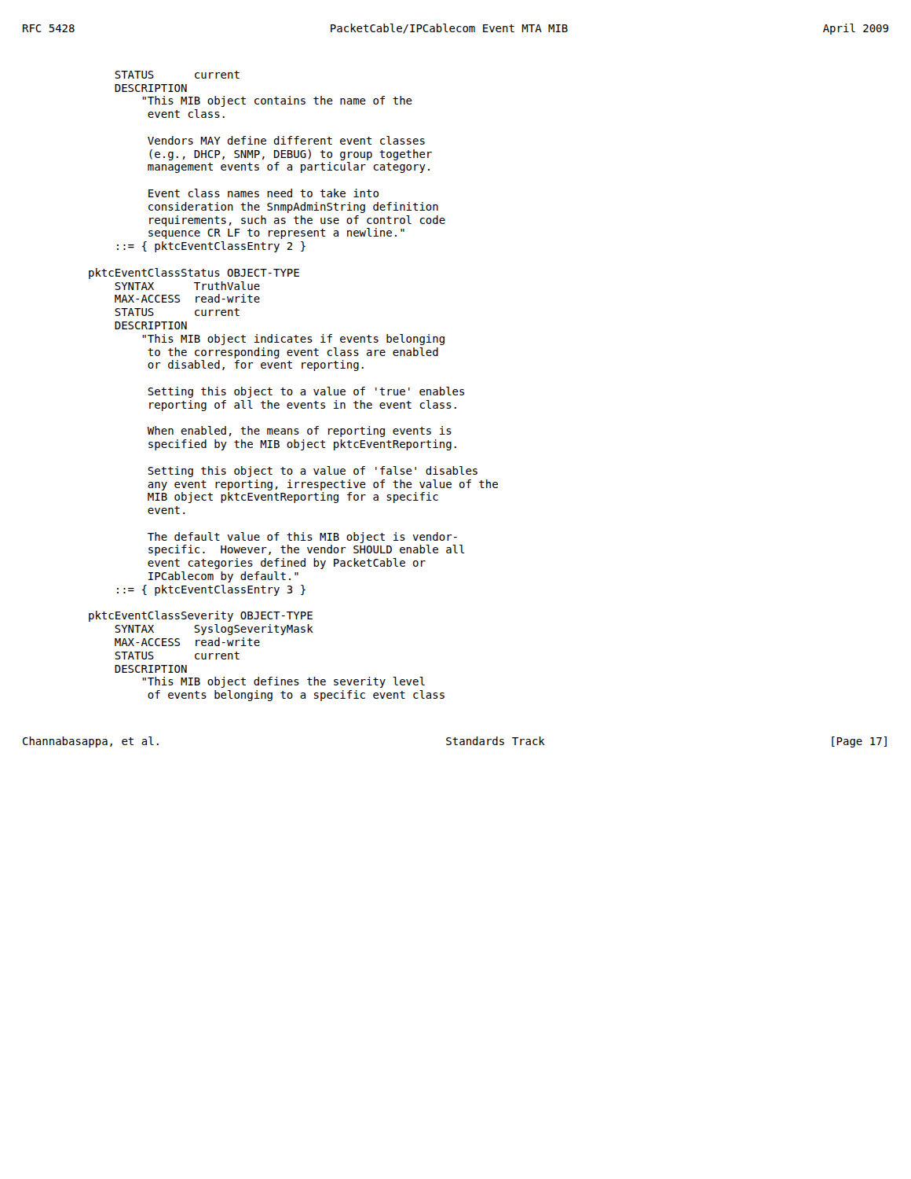RFC 5428 PacketCable/IPCablecom Event MTA MIB April 2009
STATUS current DESCRIPTION "This MIB object contains the name of the event class. Vendors MAY define different event classes (e.g., DHCP, SNMP, DEBUG) to group together management events of a particular category. Event class names need to take into consideration the SnmpAdminString definition requirements, such as the use of control code sequence CR LF to represent a newline." ::= { pktcEventClassEntry 2 } pktcEventClassStatus OBJECT-TYPE SYNTAX TruthValue MAX-ACCESS read-write STATUS current DESCRIPTION "This MIB object indicates if events belonging to the corresponding event class are enabled or disabled, for event reporting. Setting this object to a value of 'true' enables reporting of all the events in the event class. When enabled, the means of reporting events is specified by the MIB object pktcEventReporting. Setting this object to a value of 'false' disables any event reporting, irrespective of the value of the MIB object pktcEventReporting for a specific event. The default value of this MIB object is vendor- specific. However, the vendor SHOULD enable all event categories defined by PacketCable or IPCablecom by default." ::= { pktcEventClassEntry 3 } pktcEventClassSeverity OBJECT-TYPE SYNTAX SyslogSeverityMask MAX-ACCESS read-write STATUS current DESCRIPTION "This MIB object defines the severity level of events belonging to a specific event class
Channabasappa, et al. Standards Track[Page 17]